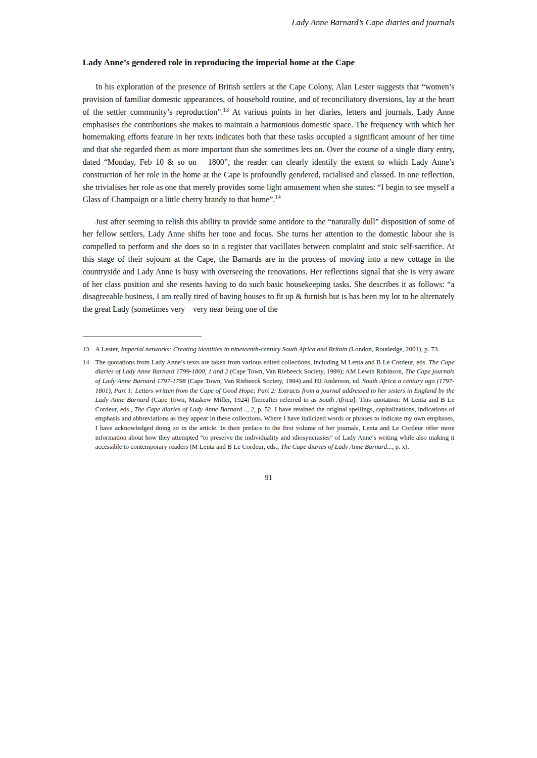Lady Anne Barnard’s Cape diaries and journals
Lady Anne’s gendered role in reproducing the imperial home at the Cape
In his exploration of the presence of British settlers at the Cape Colony, Alan Lester suggests that “women’s provision of familiar domestic appearances, of household routine, and of reconciliatory diversions, lay at the heart of the settler community’s reproduction”.13 At various points in her diaries, letters and journals, Lady Anne emphasises the contributions she makes to maintain a harmonious domestic space. The frequency with which her homemaking efforts feature in her texts indicates both that these tasks occupied a significant amount of her time and that she regarded them as more important than she sometimes lets on. Over the course of a single diary entry, dated “Monday, Feb 10 & so on – 1800”, the reader can clearly identify the extent to which Lady Anne’s construction of her role in the home at the Cape is profoundly gendered, racialised and classed. In one reflection, she trivialises her role as one that merely provides some light amusement when she states: “I begin to see myself a Glass of Champaign or a little cherry brandy to that home”.14
Just after seeming to relish this ability to provide some antidote to the “naturally dull” disposition of some of her fellow settlers, Lady Anne shifts her tone and focus. She turns her attention to the domestic labour she is compelled to perform and she does so in a register that vacillates between complaint and stoic self-sacrifice. At this stage of their sojourn at the Cape, the Barnards are in the process of moving into a new cottage in the countryside and Lady Anne is busy with overseeing the renovations. Her reflections signal that she is very aware of her class position and she resents having to do such basic housekeeping tasks. She describes it as follows: “a disagreeable business, I am really tired of having houses to fit up & furnish but is has been my lot to be alternately the great Lady (sometimes very – very near being one of the
13 A Lester, Imperial networks: Creating identities in nineteenth-century South Africa and Britain (London, Routledge, 2001), p. 73.
14 The quotations from Lady Anne’s texts are taken from various edited collections, including M Lenta and B Le Cordeur, eds. The Cape diaries of Lady Anne Barnard 1799-1800, 1 and 2 (Cape Town, Van Riebeeck Society, 1999); AM Lewin Robinson, The Cape journals of Lady Anne Barnard 1797-1798 (Cape Town, Van Riebeeck Society, 1994) and HJ Anderson, ed. South Africa a century ago (1797-1801), Part 1: Letters written from the Cape of Good Hope; Part 2: Extracts from a journal addressed to her sisters in England by the Lady Anne Barnard (Cape Town, Maskew Miller, 1924) [hereafter referred to as South Africa]. This quotation: M Lenta and B Le Cordeur, eds., The Cape diaries of Lady Anne Barnard..., 2, p. 52. I have retained the original spellings, capitalizations, indications of emphasis and abbreviations as they appear in these collections. Where I have italicized words or phrases to indicate my own emphases, I have acknowledged doing so in the article. In their preface to the first volume of her journals, Lenta and Le Cordeur offer more information about how they attempted “to preserve the individuality and idiosyncrasies” of Lady Anne’s writing while also making it accessible to contemporary readers (M Lenta and B Le Cordeur, eds., The Cape diaries of Lady Anne Barnard..., p. x).
91